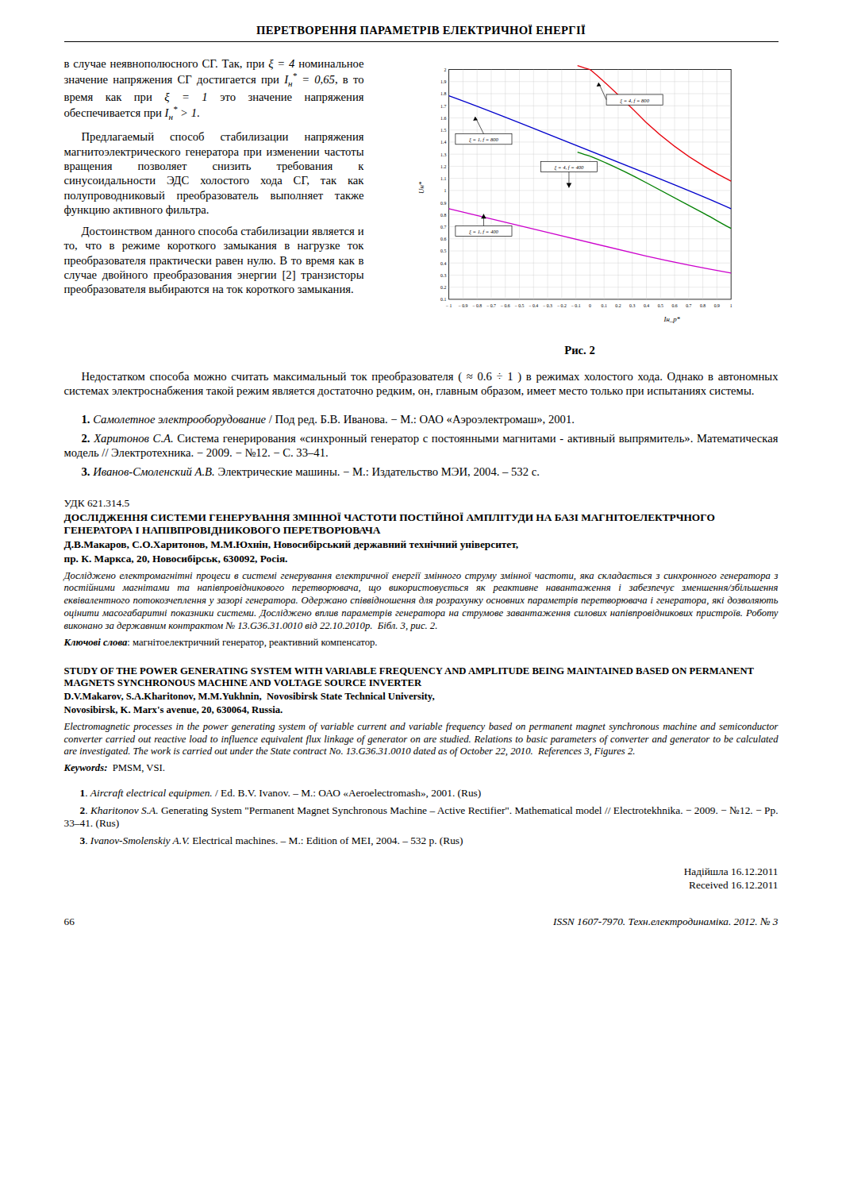ПЕРЕТВОРЕННЯ ПАРАМЕТРІВ ЕЛЕКТРИЧНОЇ ЕНЕРГІЇ
в случае неявнополюсного СГ. Так, при ξ = 4 номинальное значение напряжения СГ достигается при Iн* = 0,65, в то время как при ξ = 1 это значение напряжения обеспечивается при Iн* > 1.
Предлагаемый способ стабилизации напряжения магнитоэлектрического генератора при изменении частоты вращения позволяет снизить требования к синусоидальности ЭДС холостого хода СГ, так как полупроводниковый преобразователь выполняет также функцию активного фильтра.
Достоинством данного способа стабилизации является и то, что в режиме короткого замыкания в нагрузке ток преобразователя практически равен нулю. В то время как в случае двойного преобразования энергии [2] транзисторы преобразователя выбираются на ток короткого замыкания.
2 1.9 1.8 1.7 1.6 1.5 1.4 1.3 1.2 1.1 1 0.9 0.8 0.7 0.6 0.5 0.4 0.3 0.2 0.1 − 1 − 0.9 − 0.8 − 0.7 − 0.6 − 0.5 − 0.4 − 0.3 − 0.2 − 0.1 0 0.1 0.2 0.3 0.4 0.5 0.6 0.7 0.8 0.9 1 Uн* Iн_р* ξ = 4, f = 800 ξ = 1, f = 800 ξ = 4, f = 400 ξ = 1, f = 400
Рис. 2
Недостатком способа можно считать максимальный ток преобразователя ( ≈ 0.6 ÷ 1 ) в режимах холостого хода. Однако в автономных системах электроснабжения такой режим является достаточно редким, он, главным образом, имеет место только при испытаниях системы.
1. Самолетное электрооборудование / Под ред. Б.В. Иванова. − М.: ОАО «Аэроэлектромаш», 2001.
2. Харитонов С.А. Система генерирования «синхронный генератор с постоянными магнитами - активный выпрямитель». Математическая модель // Электротехника. − 2009. − №12. − С. 33–41.
3. Иванов-Смоленский А.В. Электрические машины. − М.: Издательство МЭИ, 2004. – 532 с.
УДК 621.314.5
ДОСЛІДЖЕННЯ СИСТЕМИ ГЕНЕРУВАННЯ ЗМІННОЇ ЧАСТОТИ ПОСТІЙНОЇ АМПЛІТУДИ НА БАЗІ МАГНІТОЕЛЕКТРЧНОГО ГЕНЕРАТОРА І НАПІВПРОВІДНИКОВОГО ПЕРЕТВОРЮВАЧА
Д.В.Макаров, С.О.Харитонов, М.М.Юхнін, Новосибірський державний технічний університет,
пр. К. Маркса, 20, Новосибірськ, 630092, Росія.
Досліджено електромагнітні процеси в системі генерування електричної енергії змінного струму змінної частоти, яка складається з синхронного генератора з постійними магнітами та напівпровідникового перетворювача, що використовується як реактивне навантаження і забезпечує зменшення/збільшення еквівалентного потокозчеплення у зазорі генератора. Одержано співвідношення для розрахунку основних параметрів перетворювача і генератора, які дозволяють оцінити масогабаритні показники системи. Досліджено вплив параметрів генератора на струмове завантаження силових напівпровідникових пристроїв. Роботу виконано за державним контрактом № 13.G36.31.0010 від 22.10.2010р. Бібл. 3, рис. 2.
Ключові слова: магнітоелектричний генератор, реактивний компенсатор.
STUDY OF THE POWER GENERATING SYSTEM WITH VARIABLE FREQUENCY AND AMPLITUDE BEING MAINTAINED BASED ON PERMANENT MAGNETS SYNCHRONOUS MACHINE AND VOLTAGE SOURCE INVERTER
D.V.Makarov, S.A.Kharitonov, M.M.Yukhnin, Novosibirsk State Technical University,
Novosibirsk, K. Marx's avenue, 20, 630064, Russia.
Electromagnetic processes in the power generating system of variable current and variable frequency based on permanent magnet synchronous machine and semiconductor converter carried out reactive load to influence equivalent flux linkage of generator on are studied. Relations to basic parameters of converter and generator to be calculated are investigated. The work is carried out under the State contract No. 13.G36.31.0010 dated as of October 22, 2010. References 3, Figures 2.
Keywords: PMSM, VSI.
1. Aircraft electrical equipmen. / Ed. B.V. Ivanov. – M.: ОАО «Aeroelectromash», 2001. (Rus)
2. Kharitonov S.A. Generating System "Permanent Magnet Synchronous Machine – Active Rectifier". Mathematical model // Electrotekhnika. − 2009. − №12. − Pp. 33–41. (Rus)
3. Ivanov-Smolenskiy A.V. Electrical machines. – M.: Edition of MEI, 2004. – 532 p. (Rus)
Надійшла 16.12.2011
Received 16.12.2011
66
ISSN 1607-7970. Техн.електродинаміка. 2012. № 3